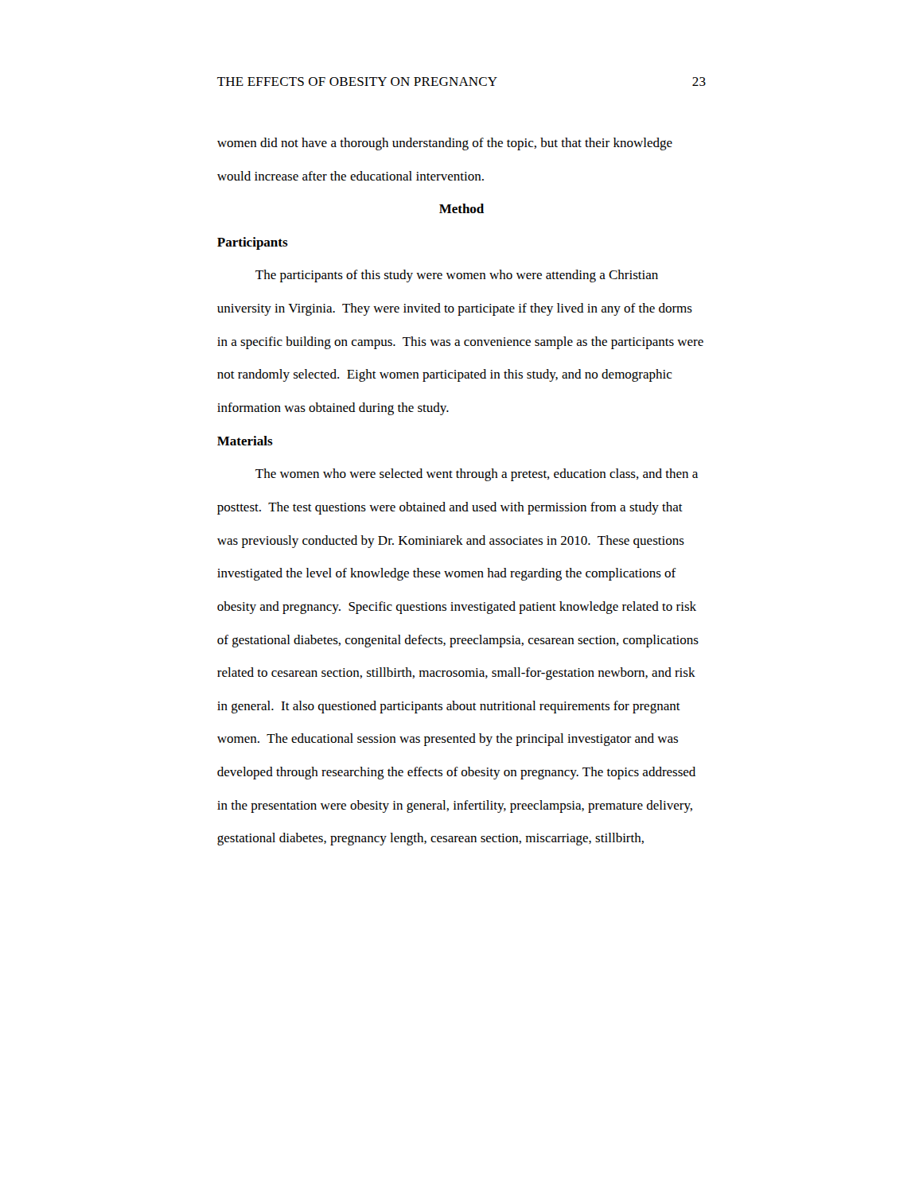The Effects of Obesity on Pregnancy 23
women did not have a thorough understanding of the topic, but that their knowledge would increase after the educational intervention.
Method
Participants
The participants of this study were women who were attending a Christian university in Virginia. They were invited to participate if they lived in any of the dorms in a specific building on campus. This was a convenience sample as the participants were not randomly selected. Eight women participated in this study, and no demographic information was obtained during the study.
Materials
The women who were selected went through a pretest, education class, and then a posttest. The test questions were obtained and used with permission from a study that was previously conducted by Dr. Kominiarek and associates in 2010. These questions investigated the level of knowledge these women had regarding the complications of obesity and pregnancy. Specific questions investigated patient knowledge related to risk of gestational diabetes, congenital defects, preeclampsia, cesarean section, complications related to cesarean section, stillbirth, macrosomia, small-for-gestation newborn, and risk in general. It also questioned participants about nutritional requirements for pregnant women. The educational session was presented by the principal investigator and was developed through researching the effects of obesity on pregnancy. The topics addressed in the presentation were obesity in general, infertility, preeclampsia, premature delivery, gestational diabetes, pregnancy length, cesarean section, miscarriage, stillbirth,